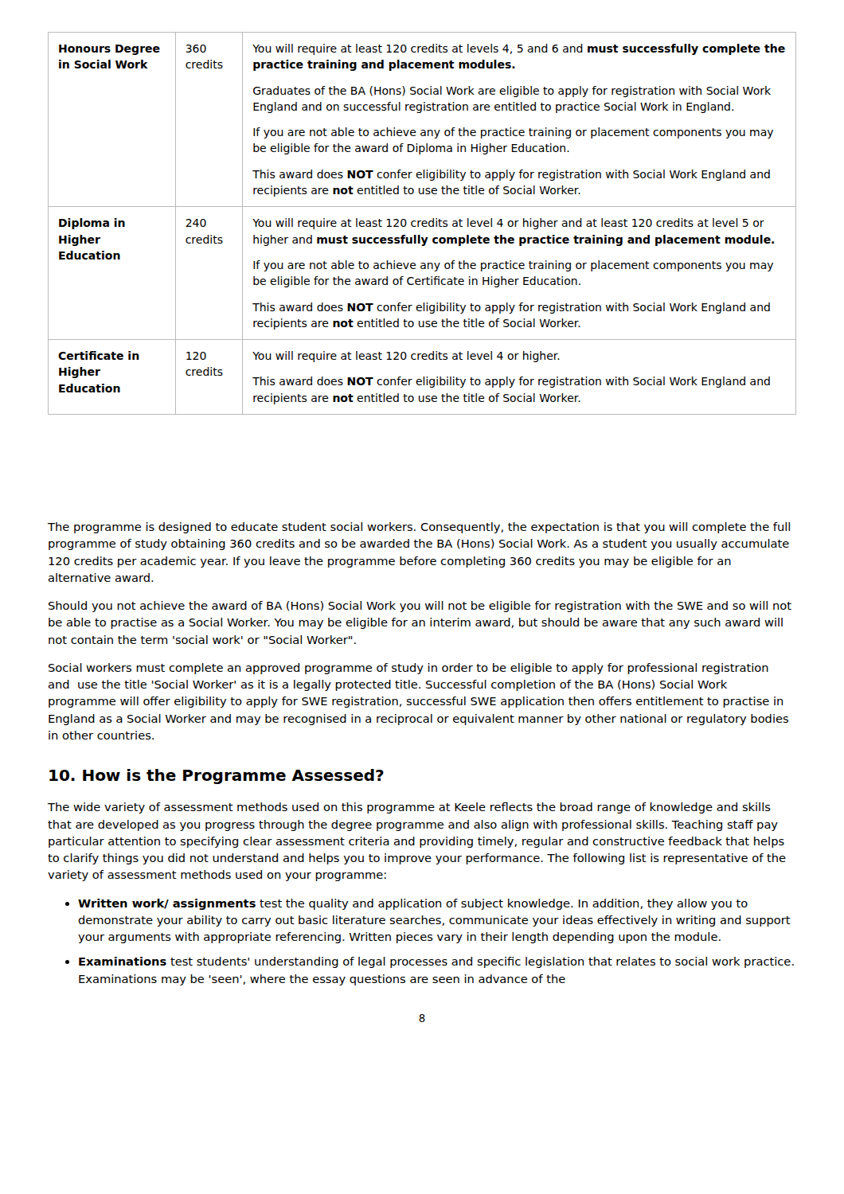| Honours Degree in Social Work | 360 credits | You will require at least 120 credits at levels 4, 5 and 6 and must successfully complete the practice training and placement modules. Graduates of the BA (Hons) Social Work are eligible to apply for registration with Social Work England and on successful registration are entitled to practice Social Work in England. If you are not able to achieve any of the practice training or placement components you may be eligible for the award of Diploma in Higher Education. This award does NOT confer eligibility to apply for registration with Social Work England and recipients are not entitled to use the title of Social Worker. |
| Diploma in Higher Education | 240 credits | You will require at least 120 credits at level 4 or higher and at least 120 credits at level 5 or higher and must successfully complete the practice training and placement module. If you are not able to achieve any of the practice training or placement components you may be eligible for the award of Certificate in Higher Education. This award does NOT confer eligibility to apply for registration with Social Work England and recipients are not entitled to use the title of Social Worker. |
| Certificate in Higher Education | 120 credits | You will require at least 120 credits at level 4 or higher. This award does NOT confer eligibility to apply for registration with Social Work England and recipients are not entitled to use the title of Social Worker. |
The programme is designed to educate student social workers. Consequently, the expectation is that you will complete the full programme of study obtaining 360 credits and so be awarded the BA (Hons) Social Work. As a student you usually accumulate 120 credits per academic year. If you leave the programme before completing 360 credits you may be eligible for an alternative award.
Should you not achieve the award of BA (Hons) Social Work you will not be eligible for registration with the SWE and so will not be able to practise as a Social Worker. You may be eligible for an interim award, but should be aware that any such award will not contain the term 'social work' or "Social Worker".
Social workers must complete an approved programme of study in order to be eligible to apply for professional registration and use the title 'Social Worker' as it is a legally protected title. Successful completion of the BA (Hons) Social Work programme will offer eligibility to apply for SWE registration, successful SWE application then offers entitlement to practise in England as a Social Worker and may be recognised in a reciprocal or equivalent manner by other national or regulatory bodies in other countries.
10. How is the Programme Assessed?
The wide variety of assessment methods used on this programme at Keele reflects the broad range of knowledge and skills that are developed as you progress through the degree programme and also align with professional skills. Teaching staff pay particular attention to specifying clear assessment criteria and providing timely, regular and constructive feedback that helps to clarify things you did not understand and helps you to improve your performance. The following list is representative of the variety of assessment methods used on your programme:
Written work/ assignments test the quality and application of subject knowledge. In addition, they allow you to demonstrate your ability to carry out basic literature searches, communicate your ideas effectively in writing and support your arguments with appropriate referencing. Written pieces vary in their length depending upon the module.
Examinations test students' understanding of legal processes and specific legislation that relates to social work practice. Examinations may be 'seen', where the essay questions are seen in advance of the
8